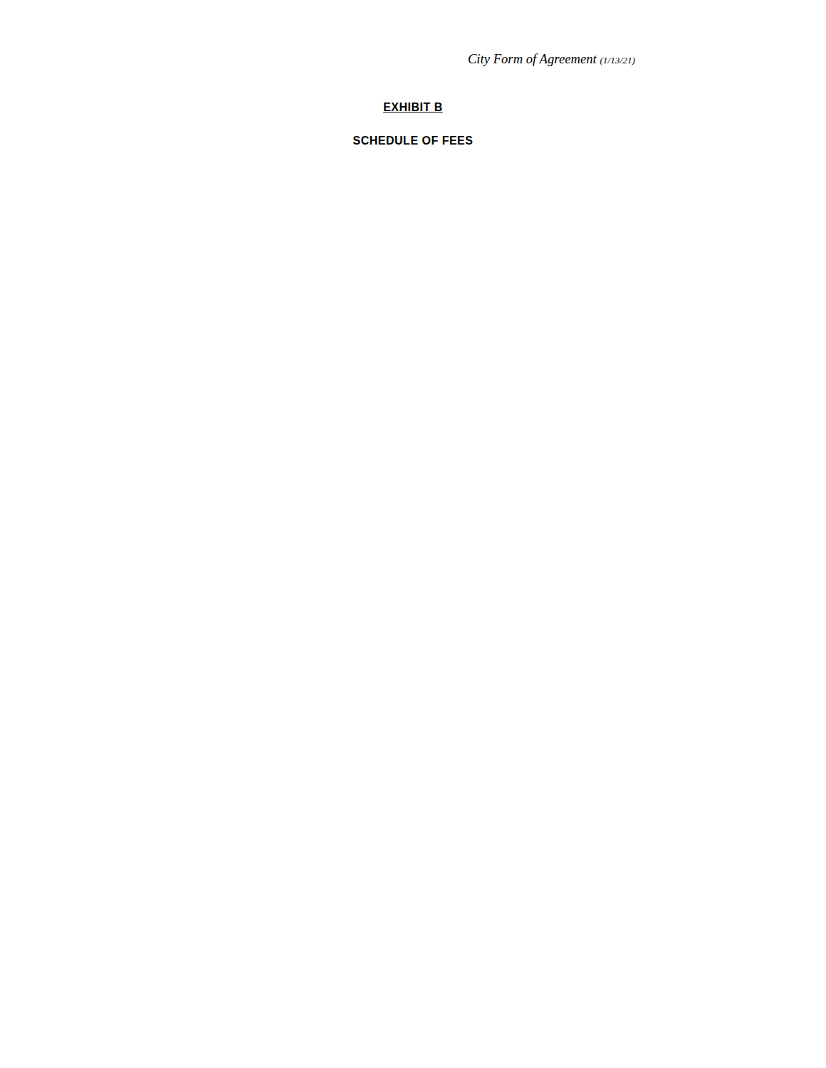City Form of Agreement (1/13/21)
EXHIBIT B
SCHEDULE OF FEES